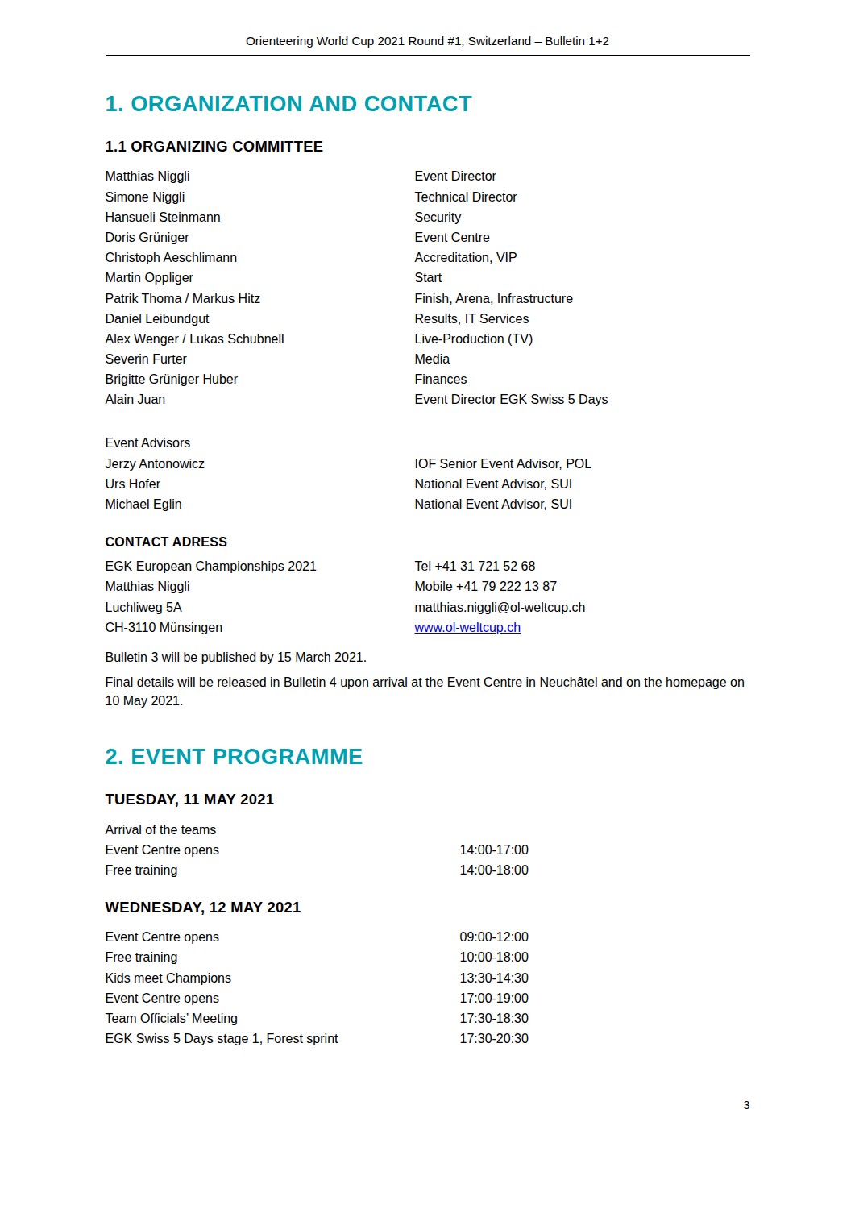Orienteering World Cup 2021 Round #1, Switzerland – Bulletin 1+2
1. ORGANIZATION AND CONTACT
1.1 ORGANIZING COMMITTEE
| Matthias Niggli | Event Director |
| Simone Niggli | Technical Director |
| Hansueli Steinmann | Security |
| Doris Grüniger | Event Centre |
| Christoph Aeschlimann | Accreditation, VIP |
| Martin Oppliger | Start |
| Patrik Thoma / Markus Hitz | Finish, Arena, Infrastructure |
| Daniel Leibundgut | Results, IT Services |
| Alex Wenger / Lukas Schubnell | Live-Production (TV) |
| Severin Furter | Media |
| Brigitte Grüniger Huber | Finances |
| Alain Juan | Event Director EGK Swiss 5 Days |
| Event Advisors | |
| Jerzy Antonowicz | IOF Senior Event Advisor, POL |
| Urs Hofer | National Event Advisor, SUI |
| Michael Eglin | National Event Advisor, SUI |
CONTACT ADRESS
| EGK European Championships 2021 | Tel +41 31 721 52 68 |
| Matthias Niggli | Mobile +41 79 222 13 87 |
| Luchliweg 5A | matthias.niggli@ol-weltcup.ch |
| CH-3110 Münsingen | www.ol-weltcup.ch |
Bulletin 3 will be published by 15 March 2021.
Final details will be released in Bulletin 4 upon arrival at the Event Centre in Neuchâtel and on the homepage on 10 May 2021.
2. EVENT PROGRAMME
TUESDAY, 11 MAY 2021
| Arrival of the teams | |
| Event Centre opens | 14:00-17:00 |
| Free training | 14:00-18:00 |
WEDNESDAY, 12 MAY 2021
| Event Centre opens | 09:00-12:00 |
| Free training | 10:00-18:00 |
| Kids meet Champions | 13:30-14:30 |
| Event Centre opens | 17:00-19:00 |
| Team Officials’ Meeting | 17:30-18:30 |
| EGK Swiss 5 Days stage 1, Forest sprint | 17:30-20:30 |
3